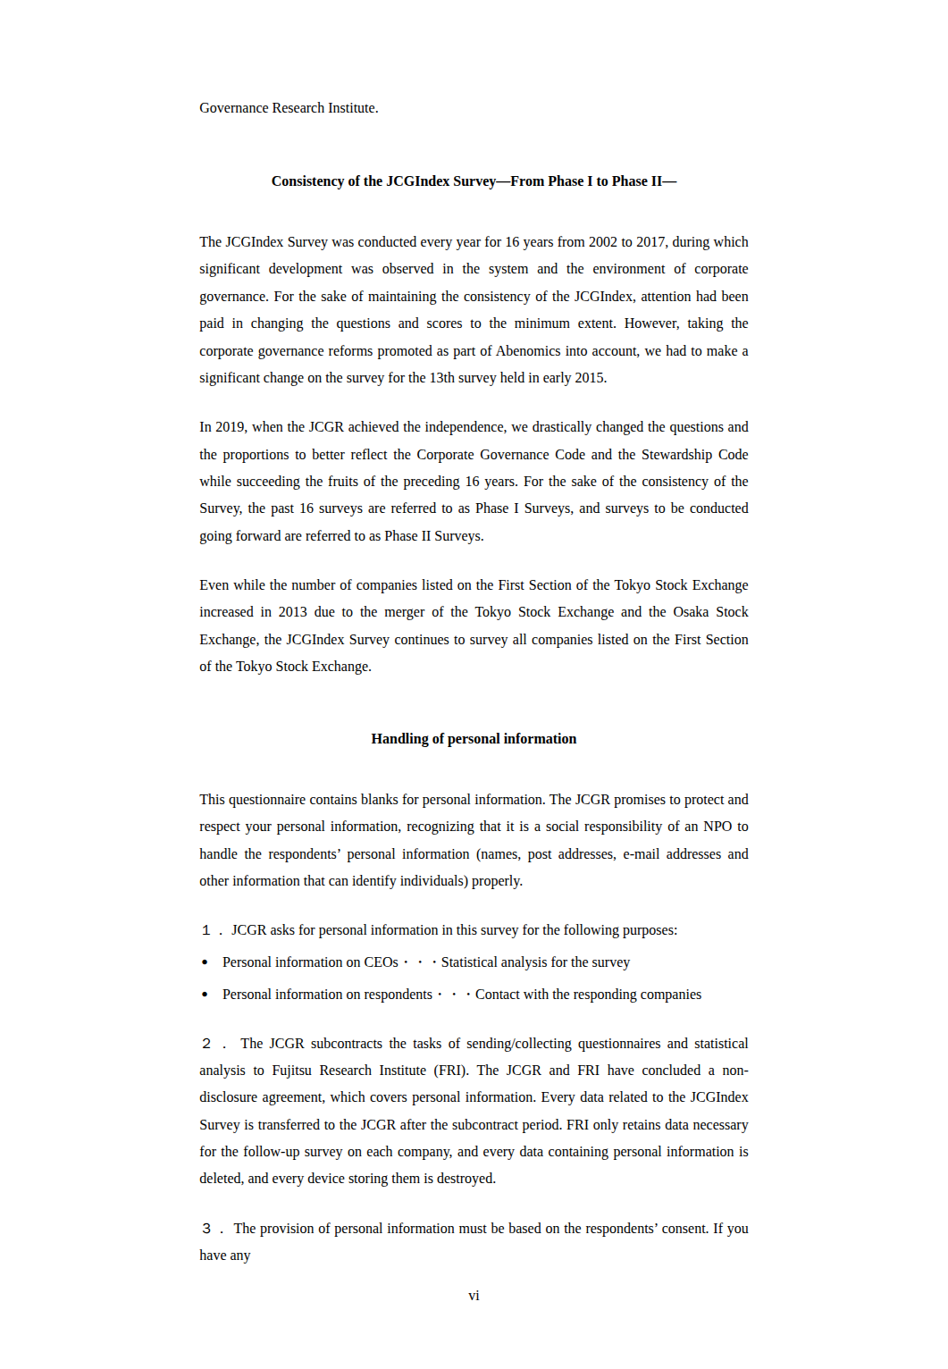Governance Research Institute.
Consistency of the JCGIndex Survey—From Phase I to Phase II—
The JCGIndex Survey was conducted every year for 16 years from 2002 to 2017, during which significant development was observed in the system and the environment of corporate governance. For the sake of maintaining the consistency of the JCGIndex, attention had been paid in changing the questions and scores to the minimum extent. However, taking the corporate governance reforms promoted as part of Abenomics into account, we had to make a significant change on the survey for the 13th survey held in early 2015.
In 2019, when the JCGR achieved the independence, we drastically changed the questions and the proportions to better reflect the Corporate Governance Code and the Stewardship Code while succeeding the fruits of the preceding 16 years. For the sake of the consistency of the Survey, the past 16 surveys are referred to as Phase I Surveys, and surveys to be conducted going forward are referred to as Phase II Surveys.
Even while the number of companies listed on the First Section of the Tokyo Stock Exchange increased in 2013 due to the merger of the Tokyo Stock Exchange and the Osaka Stock Exchange, the JCGIndex Survey continues to survey all companies listed on the First Section of the Tokyo Stock Exchange.
Handling of personal information
This questionnaire contains blanks for personal information. The JCGR promises to protect and respect your personal information, recognizing that it is a social responsibility of an NPO to handle the respondents’ personal information (names, post addresses, e-mail addresses and other information that can identify individuals) properly.
１． JCGR asks for personal information in this survey for the following purposes:
Personal information on CEOs・・・Statistical analysis for the survey
Personal information on respondents・・・Contact with the responding companies
２． The JCGR subcontracts the tasks of sending/collecting questionnaires and statistical analysis to Fujitsu Research Institute (FRI). The JCGR and FRI have concluded a non-disclosure agreement, which covers personal information. Every data related to the JCGIndex Survey is transferred to the JCGR after the subcontract period. FRI only retains data necessary for the follow-up survey on each company, and every data containing personal information is deleted, and every device storing them is destroyed.
３． The provision of personal information must be based on the respondents’ consent. If you have any
vi